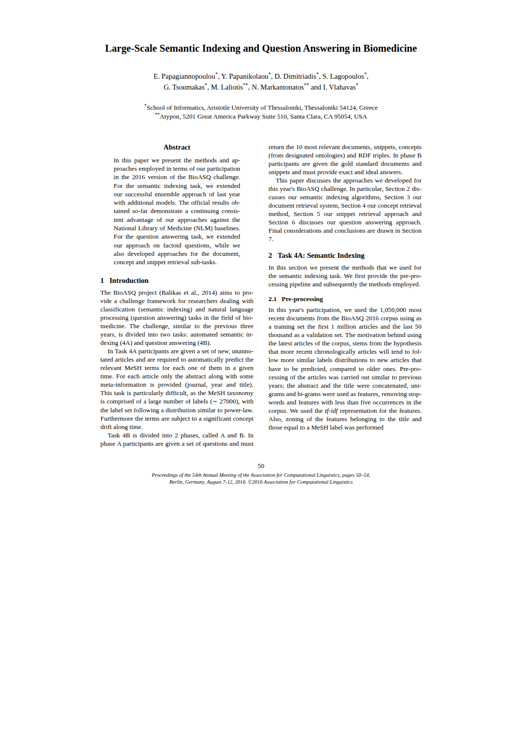Large-Scale Semantic Indexing and Question Answering in Biomedicine
E. Papagiannopoulou*, Y. Papanikolaou*, D. Dimitriadis*, S. Lagopoulos*,
G. Tsoumakas*, M. Laliotis**, N. Markantonatos** and I. Vlahavas*
*School of Informatics, Aristotle University of Thessaloniki, Thessaloniki 54124, Greece
**Atypon, 5201 Great America Parkway Suite 510, Santa Clara, CA 95054, USA
Abstract
In this paper we present the methods and approaches employed in terms of our participation in the 2016 version of the BioASQ challenge. For the semantic indexing task, we extended our successful ensemble approach of last year with additional models. The official results obtained so-far demonstrate a continuing consistent advantage of our approaches against the National Library of Medicine (NLM) baselines. For the question answering task, we extended our approach on factoid questions, while we also developed approaches for the document, concept and snippet retrieval sub-tasks.
1 Introduction
The BioASQ project (Balikas et al., 2014) aims to provide a challenge framework for researchers dealing with classification (semantic indexing) and natural language processing (question answering) tasks in the field of bio-medicine. The challenge, similar to the previous three years, is divided into two tasks: automated semantic indexing (4A) and question answering (4B).
In Task 4A participants are given a set of new, unannotated articles and are required to automatically predict the relevant MeSH terms for each one of them in a given time. For each article only the abstract along with some meta-information is provided (journal, year and title). This task is particularly difficult, as the MeSH taxonomy is comprised of a large number of labels (∼ 27000), with the label set following a distribution similar to power-law. Furthermore the terms are subject to a significant concept drift along time.
Task 4B is divided into 2 phases, called A and B. In phase A participants are given a set of questions and must return the 10 most relevant documents, snippets, concepts (from designated ontologies) and RDF triples. In phase B participants are given the gold standard documents and snippets and must provide exact and ideal answers.
This paper discusses the approaches we developed for this year's BioASQ challenge. In particular, Section 2 discusses our semantic indexing algorithms, Section 3 our document retrieval system, Section 4 our concept retrieval method, Section 5 our snippet retrieval approach and Section 6 discusses our question answering approach. Final considerations and conclusions are drawn in Section 7.
2 Task 4A: Semantic Indexing
In this section we present the methods that we used for the semantic indexing task. We first provide the pre-processing pipeline and subsequently the methods employed.
2.1 Pre-processing
In this year's participation, we used the 1,050,000 most recent documents from the BioASQ 2016 corpus using as a training set the first 1 million articles and the last 50 thousand as a validation set. The motivation behind using the latest articles of the corpus, stems from the hypothesis that more recent chronologically articles will tend to follow more similar labels distributions to new articles that have to be predicted, compared to older ones. Pre-processing of the articles was carried out similar to previous years; the abstract and the title were concatenated, uni-grams and bi-grams were used as features, removing stop-words and features with less than five occurrences in the corpus. We used the tf-idf representation for the features. Also, zoning of the features belonging to the title and those equal to a MeSH label was performed
50
Proceedings of the 54th Annual Meeting of the Association for Computational Linguistics, pages 50–54,
Berlin, Germany, August 7-12, 2016. ©2016 Association for Computational Linguistics